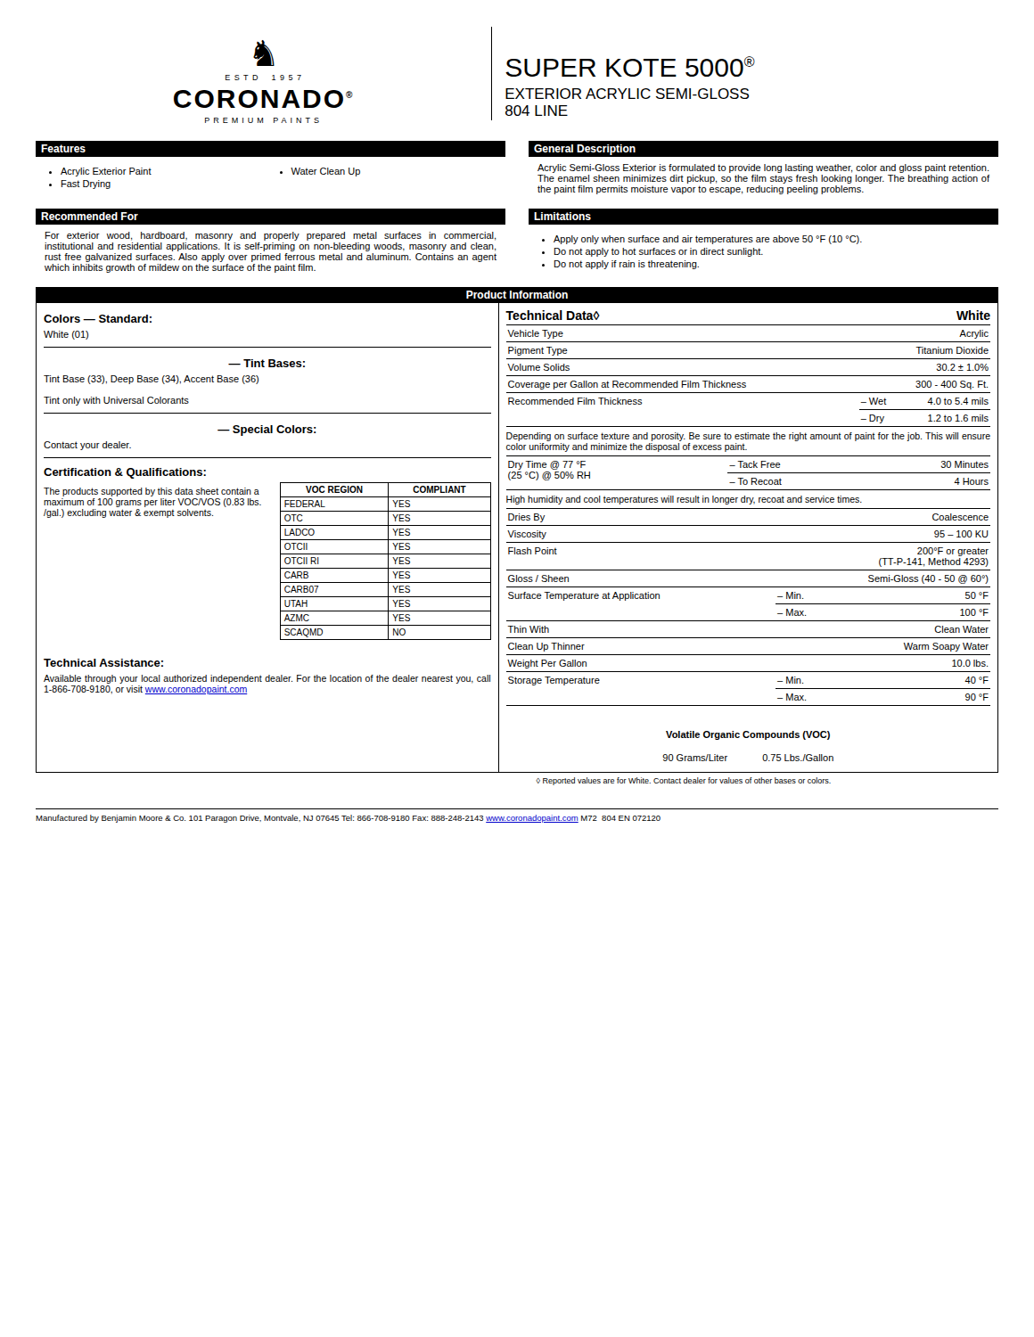♞
E S T D 1 9 5 7
CORONADO®
PREMIUM PAINTS
SUPER KOTE 5000®
EXTERIOR ACRYLIC SEMI-GLOSS
804 LINE
Features
Acrylic Exterior Paint
Fast Drying
Water Clean Up
General Description
Acrylic Semi-Gloss Exterior is formulated to provide long lasting weather, color and gloss paint retention. The enamel sheen minimizes dirt pickup, so the film stays fresh looking longer. The breathing action of the paint film permits moisture vapor to escape, reducing peeling problems.
Recommended For
For exterior wood, hardboard, masonry and properly prepared metal surfaces in commercial, institutional and residential applications. It is self-priming on non-bleeding woods, masonry and clean, rust free galvanized surfaces. Also apply over primed ferrous metal and aluminum. Contains an agent which inhibits growth of mildew on the surface of the paint film.
Limitations
Apply only when surface and air temperatures are above 50 °F (10 °C).
Do not apply to hot surfaces or in direct sunlight.
Do not apply if rain is threatening.
Product Information
Colors — Standard:
White (01)
— Tint Bases:
Tint Base (33), Deep Base (34), Accent Base (36)
Tint only with Universal Colorants
— Special Colors:
Contact your dealer.
Certification & Qualifications:
The products supported by this data sheet contain a maximum of 100 grams per liter VOC/VOS (0.83 lbs. /gal.) excluding water & exempt solvents.
| VOC REGION | COMPLIANT |
| --- | --- |
| FEDERAL | YES |
| OTC | YES |
| LADCO | YES |
| OTCII | YES |
| OTCII RI | YES |
| CARB | YES |
| CARB07 | YES |
| UTAH | YES |
| AZMC | YES |
| SCAQMD | NO |
Technical Assistance:
Available through your local authorized independent dealer. For the location of the dealer nearest you, call 1-866-708-9180, or visit www.coronadopaint.com
Technical Data◊ White
| Vehicle Type | Acrylic |
| Pigment Type | Titanium Dioxide |
| Volume Solids | 30.2 ± 1.0% |
| Coverage per Gallon at Recommended Film Thickness | 300 - 400 Sq. Ft. |
| Recommended Film Thickness | – Wet 4.0 to 5.4 mils |
| – Dry 1.2 to 1.6 mils |
Depending on surface texture and porosity. Be sure to estimate the right amount of paint for the job. This will ensure color uniformity and minimize the disposal of excess paint.
| Dry Time @ 77 °F (25 °C) @ 50% RH | – Tack Free 30 Minutes |
| – To Recoat 4 Hours |
High humidity and cool temperatures will result in longer dry, recoat and service times.
| Dries By | Coalescence |
| Viscosity | 95 – 100 KU |
| Flash Point | 200°F or greater (TT-P-141, Method 4293) |
| Gloss / Sheen | Semi-Gloss (40 - 50 @ 60°) |
| Surface Temperature at Application | – Min. 50 °F |
| – Max. 100 °F |
| Thin With | Clean Water |
| Clean Up Thinner | Warm Soapy Water |
| Weight Per Gallon | 10.0 lbs. |
| Storage Temperature | – Min. 40 °F |
| – Max. 90 °F |
Volatile Organic Compounds (VOC)
90 Grams/Liter 0.75 Lbs./Gallon
◊ Reported values are for White. Contact dealer for values of other bases or colors.
Manufactured by Benjamin Moore & Co. 101 Paragon Drive, Montvale, NJ 07645 Tel: 866-708-9180 Fax: 888-248-2143 www.coronadopaint.com M72 804 EN 072120